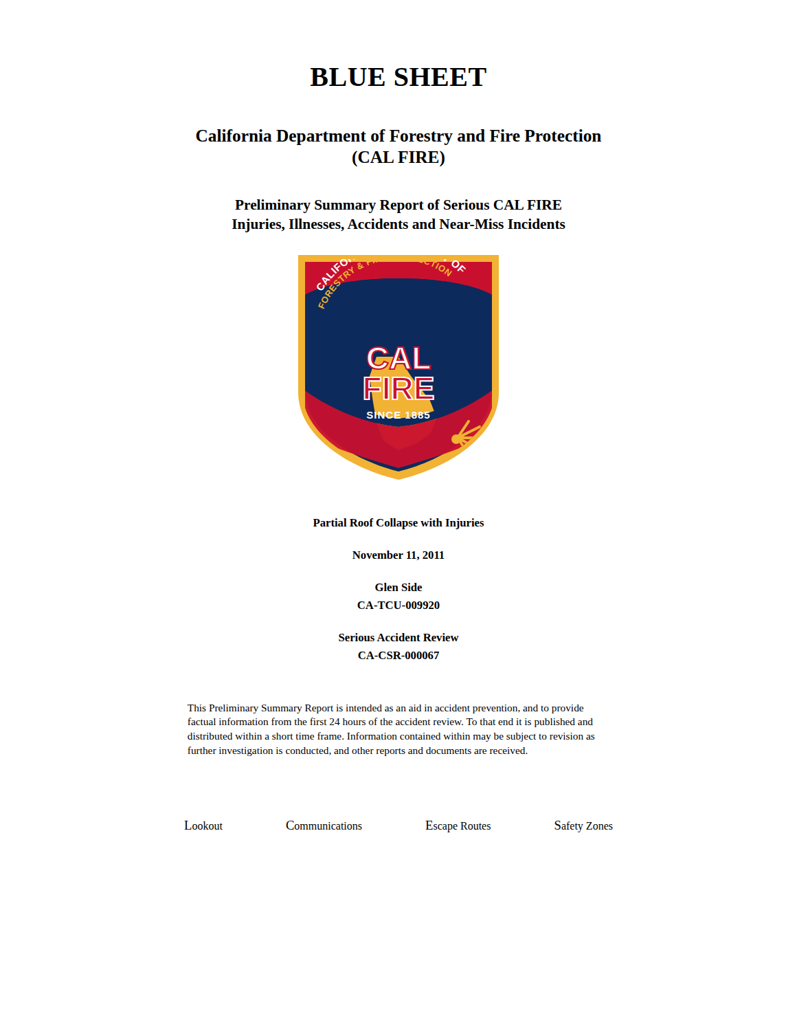BLUE SHEET
California Department of Forestry and Fire Protection
(CAL FIRE)
Preliminary Summary Report of Serious CAL FIRE
Injuries, Illnesses, Accidents and Near-Miss Incidents
CALIFORNIA DEPARTMENT OF FORESTRY & FIRE PROTECTION CAL FIRE SINCE 1885
Partial Roof Collapse with Injuries
November 11, 2011
Glen Side
CA-TCU-009920
Serious Accident Review
CA-CSR-000067
This Preliminary Summary Report is intended as an aid in accident prevention, and to provide factual information from the first 24 hours of the accident review. To that end it is published and distributed within a short time frame. Information contained within may be subject to revision as further investigation is conducted, and other reports and documents are received.
Lookout Communications Escape Routes Safety Zones